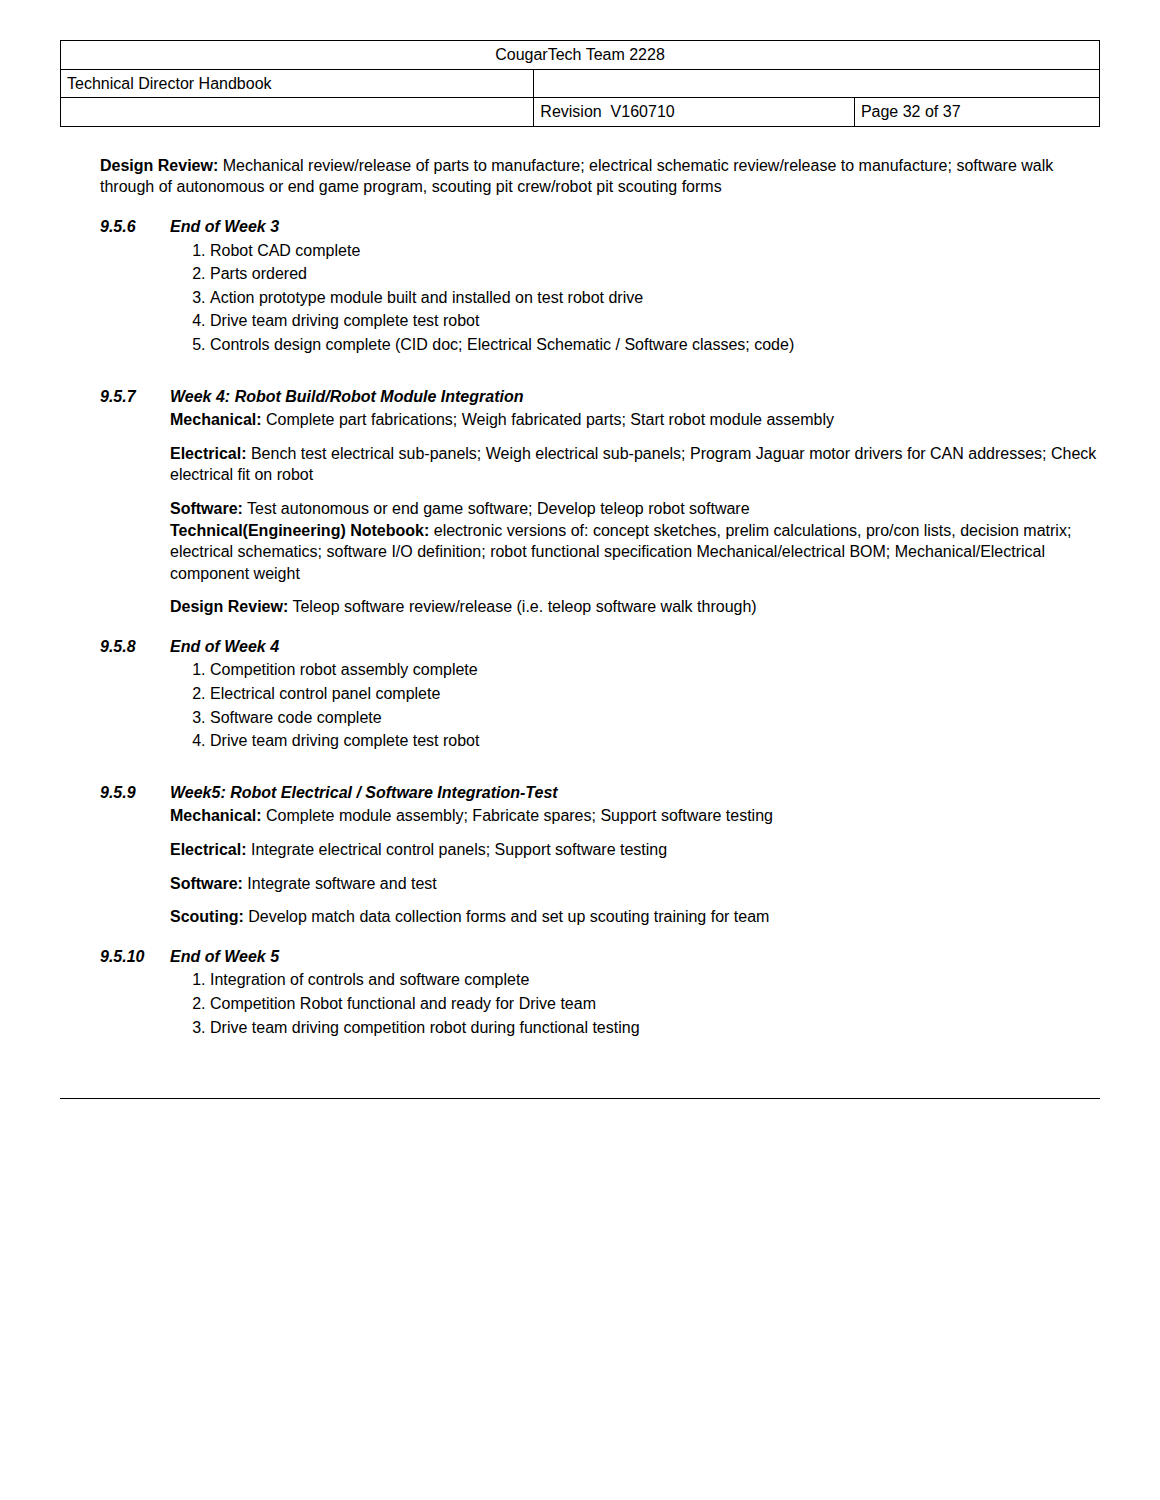| CougarTech Team 2228 |
| Technical Director Handbook | |
| | Revision V160710 | Page 32 of 37 |
Design Review: Mechanical review/release of parts to manufacture; electrical schematic review/release to manufacture; software walk through of autonomous or end game program, scouting pit crew/robot pit scouting forms
9.5.6 End of Week 3
Robot CAD complete
Parts ordered
Action prototype module built and installed on test robot drive
Drive team driving complete test robot
Controls design complete (CID doc; Electrical Schematic / Software classes; code)
9.5.7 Week 4: Robot Build/Robot Module Integration
Mechanical: Complete part fabrications; Weigh fabricated parts; Start robot module assembly
Electrical: Bench test electrical sub-panels; Weigh electrical sub-panels; Program Jaguar motor drivers for CAN addresses; Check electrical fit on robot
Software: Test autonomous or end game software; Develop teleop robot software
Technical(Engineering) Notebook: electronic versions of: concept sketches, prelim calculations, pro/con lists, decision matrix; electrical schematics; software I/O definition; robot functional specification Mechanical/electrical BOM; Mechanical/Electrical component weight
Design Review: Teleop software review/release (i.e. teleop software walk through)
9.5.8 End of Week 4
Competition robot assembly complete
Electrical control panel complete
Software code complete
Drive team driving complete test robot
9.5.9 Week5: Robot Electrical / Software Integration-Test
Mechanical: Complete module assembly; Fabricate spares; Support software testing
Electrical: Integrate electrical control panels; Support software testing
Software: Integrate software and test
Scouting: Develop match data collection forms and set up scouting training for team
9.5.10 End of Week 5
Integration of controls and software complete
Competition Robot functional and ready for Drive team
Drive team driving competition robot during functional testing